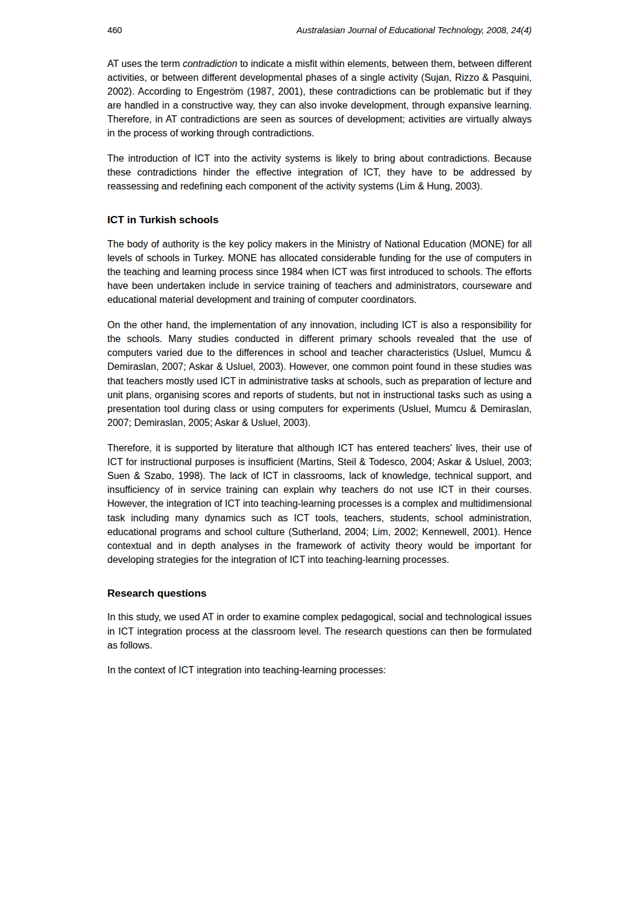460 Australasian Journal of Educational Technology, 2008, 24(4)
AT uses the term contradiction to indicate a misfit within elements, between them, between different activities, or between different developmental phases of a single activity (Sujan, Rizzo & Pasquini, 2002). According to Engeström (1987, 2001), these contradictions can be problematic but if they are handled in a constructive way, they can also invoke development, through expansive learning. Therefore, in AT contradictions are seen as sources of development; activities are virtually always in the process of working through contradictions.
The introduction of ICT into the activity systems is likely to bring about contradictions. Because these contradictions hinder the effective integration of ICT, they have to be addressed by reassessing and redefining each component of the activity systems (Lim & Hung, 2003).
ICT in Turkish schools
The body of authority is the key policy makers in the Ministry of National Education (MONE) for all levels of schools in Turkey. MONE has allocated considerable funding for the use of computers in the teaching and learning process since 1984 when ICT was first introduced to schools. The efforts have been undertaken include in service training of teachers and administrators, courseware and educational material development and training of computer coordinators.
On the other hand, the implementation of any innovation, including ICT is also a responsibility for the schools. Many studies conducted in different primary schools revealed that the use of computers varied due to the differences in school and teacher characteristics (Usluel, Mumcu & Demiraslan, 2007; Askar & Usluel, 2003). However, one common point found in these studies was that teachers mostly used ICT in administrative tasks at schools, such as preparation of lecture and unit plans, organising scores and reports of students, but not in instructional tasks such as using a presentation tool during class or using computers for experiments (Usluel, Mumcu & Demiraslan, 2007; Demiraslan, 2005; Askar & Usluel, 2003).
Therefore, it is supported by literature that although ICT has entered teachers' lives, their use of ICT for instructional purposes is insufficient (Martins, Steil & Todesco, 2004; Askar & Usluel, 2003; Suen & Szabo, 1998). The lack of ICT in classrooms, lack of knowledge, technical support, and insufficiency of in service training can explain why teachers do not use ICT in their courses. However, the integration of ICT into teaching-learning processes is a complex and multidimensional task including many dynamics such as ICT tools, teachers, students, school administration, educational programs and school culture (Sutherland, 2004; Lim, 2002; Kennewell, 2001). Hence contextual and in depth analyses in the framework of activity theory would be important for developing strategies for the integration of ICT into teaching-learning processes.
Research questions
In this study, we used AT in order to examine complex pedagogical, social and technological issues in ICT integration process at the classroom level. The research questions can then be formulated as follows.
In the context of ICT integration into teaching-learning processes: